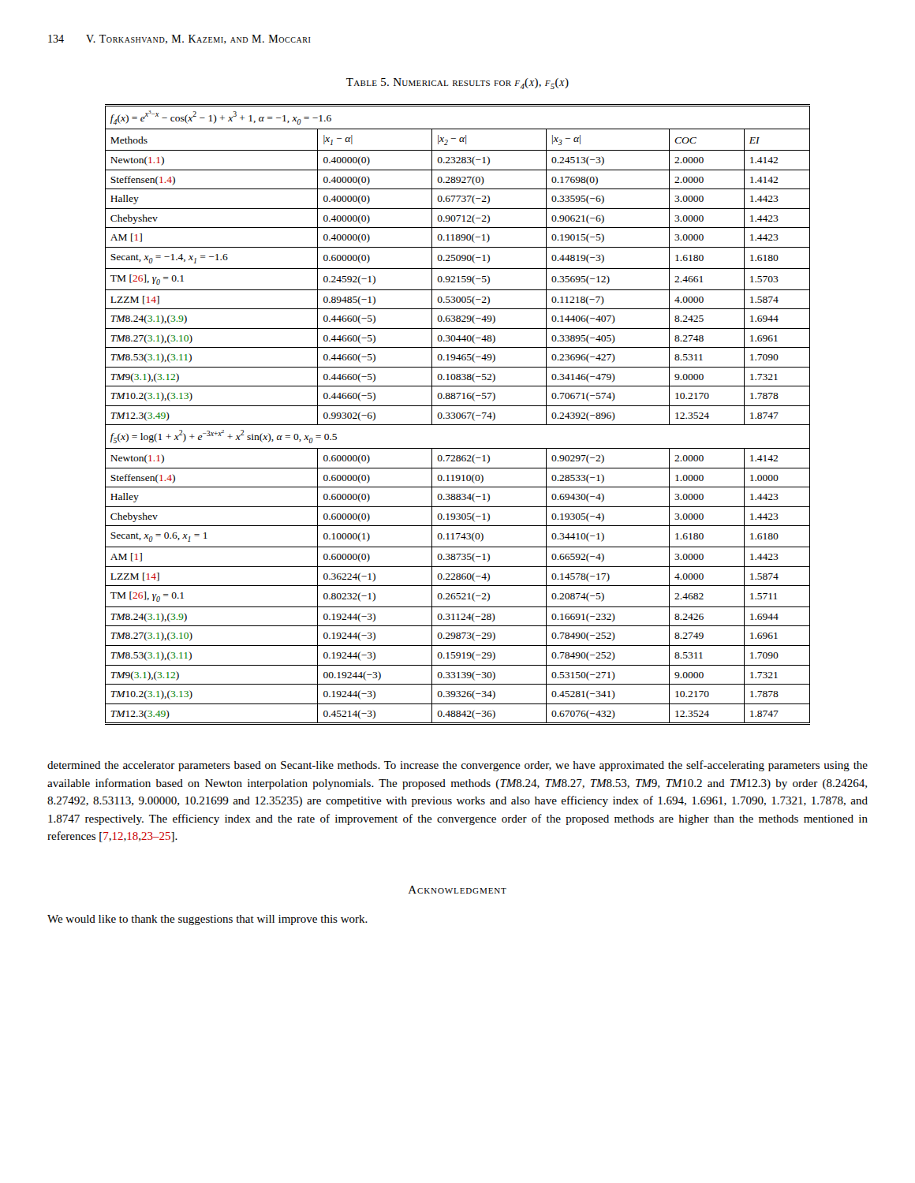134 V. Torkashvand, M. Kazemi, and M. Moccari
Table 5. Numerical results for f4(x), f5(x)
| f 4 ( x ) = e x 3 − x − cos( x 2 − 1) + x 3 + 1, α = −1, x 0 = −1.6 |
| Methods | / x 1 − α / | / x 2 − α / | / x 3 − α / | COC | EI |
| Newton( 1.1 ) | 0.40000(0) | 0.23283(−1) | 0.24513(−3) | 2.0000 | 1.4142 |
| Steffensen( 1.4 ) | 0.40000(0) | 0.28927(0) | 0.17698(0) | 2.0000 | 1.4142 |
| Halley | 0.40000(0) | 0.67737(−2) | 0.33595(−6) | 3.0000 | 1.4423 |
| Chebyshev | 0.40000(0) | 0.90712(−2) | 0.90621(−6) | 3.0000 | 1.4423 |
| AM [ 1 ] | 0.40000(0) | 0.11890(−1) | 0.19015(−5) | 3.0000 | 1.4423 |
| Secant, x 0 = −1.4, x 1 = −1.6 | 0.60000(0) | 0.25090(−1) | 0.44819(−3) | 1.6180 | 1.6180 |
| TM [ 26 ], γ 0 = 0.1 | 0.24592(−1) | 0.92159(−5) | 0.35695(−12) | 2.4661 | 1.5703 |
| LZZM [ 14 ] | 0.89485(−1) | 0.53005(−2) | 0.11218(−7) | 4.0000 | 1.5874 |
| TM 8.24( 3.1 ),( 3.9 ) | 0.44660(−5) | 0.63829(−49) | 0.14406(−407) | 8.2425 | 1.6944 |
| TM 8.27( 3.1 ),( 3.10 ) | 0.44660(−5) | 0.30440(−48) | 0.33895(−405) | 8.2748 | 1.6961 |
| TM 8.53( 3.1 ),( 3.11 ) | 0.44660(−5) | 0.19465(−49) | 0.23696(−427) | 8.5311 | 1.7090 |
| TM 9( 3.1 ),( 3.12 ) | 0.44660(−5) | 0.10838(−52) | 0.34146(−479) | 9.0000 | 1.7321 |
| TM 10.2( 3.1 ),( 3.13 ) | 0.44660(−5) | 0.88716(−57) | 0.70671(−574) | 10.2170 | 1.7878 |
| TM 12.3( 3.49 ) | 0.99302(−6) | 0.33067(−74) | 0.24392(−896) | 12.3524 | 1.8747 |
| f 5 ( x ) = log(1 + x 2 ) + e −3 x + x 2 + x 2 sin( x ), α = 0, x 0 = 0.5 |
| Newton( 1.1 ) | 0.60000(0) | 0.72862(−1) | 0.90297(−2) | 2.0000 | 1.4142 |
| Steffensen( 1.4 ) | 0.60000(0) | 0.11910(0) | 0.28533(−1) | 1.0000 | 1.0000 |
| Halley | 0.60000(0) | 0.38834(−1) | 0.69430(−4) | 3.0000 | 1.4423 |
| Chebyshev | 0.60000(0) | 0.19305(−1) | 0.19305(−4) | 3.0000 | 1.4423 |
| Secant, x 0 = 0.6, x 1 = 1 | 0.10000(1) | 0.11743(0) | 0.34410(−1) | 1.6180 | 1.6180 |
| AM [ 1 ] | 0.60000(0) | 0.38735(−1) | 0.66592(−4) | 3.0000 | 1.4423 |
| LZZM [ 14 ] | 0.36224(−1) | 0.22860(−4) | 0.14578(−17) | 4.0000 | 1.5874 |
| TM [ 26 ], γ 0 = 0.1 | 0.80232(−1) | 0.26521(−2) | 0.20874(−5) | 2.4682 | 1.5711 |
| TM 8.24( 3.1 ),( 3.9 ) | 0.19244(−3) | 0.31124(−28) | 0.16691(−232) | 8.2426 | 1.6944 |
| TM 8.27( 3.1 ),( 3.10 ) | 0.19244(−3) | 0.29873(−29) | 0.78490(−252) | 8.2749 | 1.6961 |
| TM 8.53( 3.1 ),( 3.11 ) | 0.19244(−3) | 0.15919(−29) | 0.78490(−252) | 8.5311 | 1.7090 |
| TM 9( 3.1 ),( 3.12 ) | 00.19244(−3) | 0.33139(−30) | 0.53150(−271) | 9.0000 | 1.7321 |
| TM 10.2( 3.1 ),( 3.13 ) | 0.19244(−3) | 0.39326(−34) | 0.45281(−341) | 10.2170 | 1.7878 |
| TM 12.3( 3.49 ) | 0.45214(−3) | 0.48842(−36) | 0.67076(−432) | 12.3524 | 1.8747 |
determined the accelerator parameters based on Secant-like methods. To increase the convergence order, we have approximated the self-accelerating parameters using the available information based on Newton interpolation polynomials. The proposed methods (TM8.24, TM8.27, TM8.53, TM9, TM10.2 and TM12.3) by order (8.24264, 8.27492, 8.53113, 9.00000, 10.21699 and 12.35235) are competitive with previous works and also have efficiency index of 1.694, 1.6961, 1.7090, 1.7321, 1.7878, and 1.8747 respectively. The efficiency index and the rate of improvement of the convergence order of the proposed methods are higher than the methods mentioned in references [7,12,18,23–25].
Acknowledgment
We would like to thank the suggestions that will improve this work.